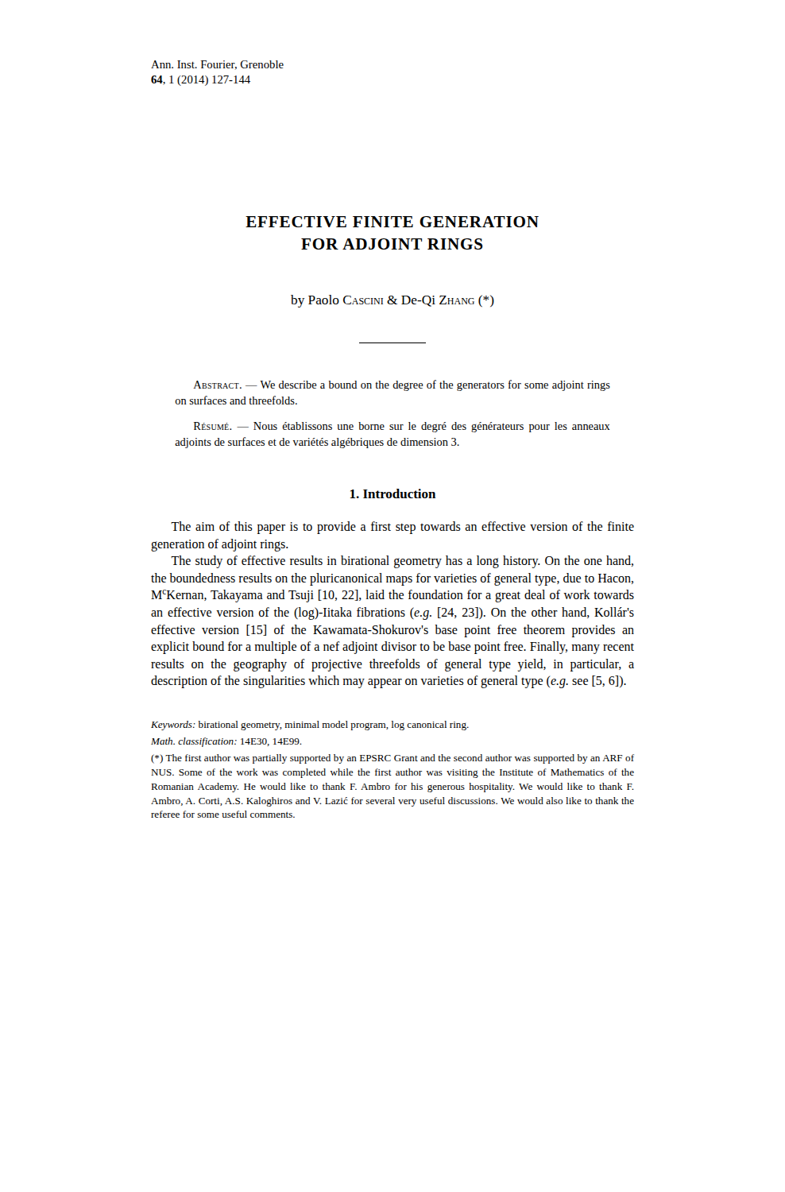Ann. Inst. Fourier, Grenoble
64, 1 (2014) 127-144
Effective finite generation
for adjoint rings
by Paolo Cascini & De-Qi Zhang (*)
Abstract. — We describe a bound on the degree of the generators for some adjoint rings on surfaces and threefolds.
Résumé. — Nous établissons une borne sur le degré des générateurs pour les anneaux adjoints de surfaces et de variétés algébriques de dimension 3.
1. Introduction
The aim of this paper is to provide a first step towards an effective version of the finite generation of adjoint rings.
The study of effective results in birational geometry has a long history. On the one hand, the boundedness results on the pluricanonical maps for varieties of general type, due to Hacon, McKernan, Takayama and Tsuji [10, 22], laid the foundation for a great deal of work towards an effective version of the (log)-Iitaka fibrations (e.g. [24, 23]). On the other hand, Kollár's effective version [15] of the Kawamata-Shokurov's base point free theorem provides an explicit bound for a multiple of a nef adjoint divisor to be base point free. Finally, many recent results on the geography of projective threefolds of general type yield, in particular, a description of the singularities which may appear on varieties of general type (e.g. see [5, 6]).
Keywords: birational geometry, minimal model program, log canonical ring.
Math. classification: 14E30, 14E99.
(*) The first author was partially supported by an EPSRC Grant and the second author was supported by an ARF of NUS. Some of the work was completed while the first author was visiting the Institute of Mathematics of the Romanian Academy. He would like to thank F. Ambro for his generous hospitality. We would like to thank F. Ambro, A. Corti, A.S. Kaloghiros and V. Lazić for several very useful discussions. We would also like to thank the referee for some useful comments.